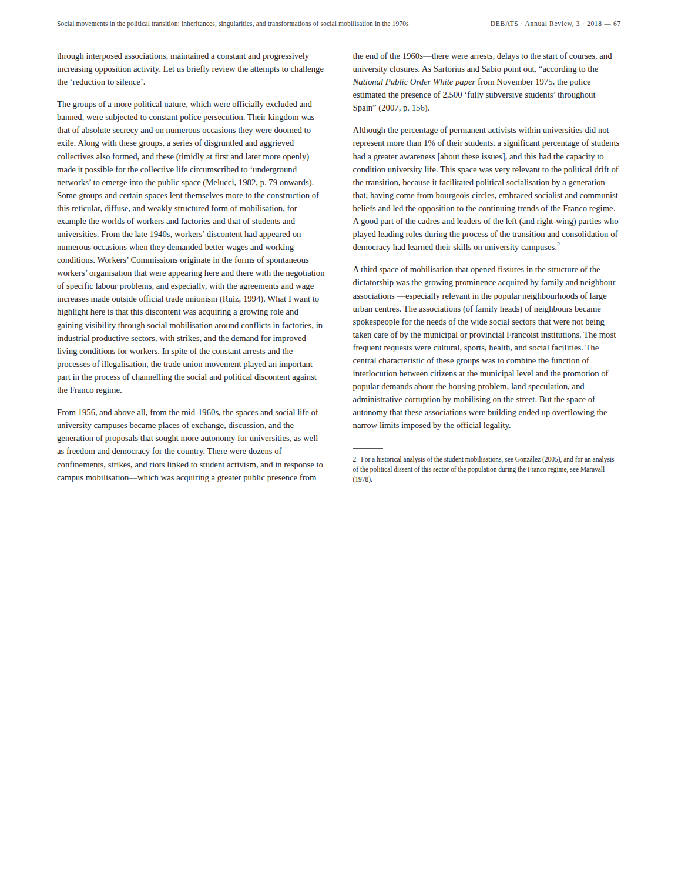Social movements in the political transition: inheritances, singularities, and transformations of social mobilisation in the 1970s DEBATS · Annual Review, 3 · 2018 — 67
through interposed associations, maintained a constant and progressively increasing opposition activity. Let us briefly review the attempts to challenge the ‘reduction to silence’.
The groups of a more political nature, which were officially excluded and banned, were subjected to constant police persecution. Their kingdom was that of absolute secrecy and on numerous occasions they were doomed to exile. Along with these groups, a series of disgruntled and aggrieved collectives also formed, and these (timidly at first and later more openly) made it possible for the collective life circumscribed to ‘underground networks’ to emerge into the public space (Melucci, 1982, p. 79 onwards). Some groups and certain spaces lent themselves more to the construction of this reticular, diffuse, and weakly structured form of mobilisation, for example the worlds of workers and factories and that of students and universities. From the late 1940s, workers’ discontent had appeared on numerous occasions when they demanded better wages and working conditions. Workers’ Commissions originate in the forms of spontaneous workers’ organisation that were appearing here and there with the negotiation of specific labour problems, and especially, with the agreements and wage increases made outside official trade unionism (Ruíz, 1994). What I want to highlight here is that this discontent was acquiring a growing role and gaining visibility through social mobilisation around conflicts in factories, in industrial productive sectors, with strikes, and the demand for improved living conditions for workers. In spite of the constant arrests and the processes of illegalisation, the trade union movement played an important part in the process of channelling the social and political discontent against the Franco regime.
From 1956, and above all, from the mid-1960s, the spaces and social life of university campuses became places of exchange, discussion, and the generation of proposals that sought more autonomy for universities, as well as freedom and democracy for the country. There were dozens of confinements, strikes, and riots linked to student activism, and in response to campus mobilisation—which was acquiring a greater public presence from the end of the 1960s—there were arrests, delays to the start of courses, and university closures. As Sartorius and Sabio point out, “according to the National Public Order White paper from November 1975, the police estimated the presence of 2,500 ‘fully subversive students’ throughout Spain” (2007, p. 156).
Although the percentage of permanent activists within universities did not represent more than 1% of their students, a significant percentage of students had a greater awareness [about these issues], and this had the capacity to condition university life. This space was very relevant to the political drift of the transition, because it facilitated political socialisation by a generation that, having come from bourgeois circles, embraced socialist and communist beliefs and led the opposition to the continuing trends of the Franco regime. A good part of the cadres and leaders of the left (and right-wing) parties who played leading roles during the process of the transition and consolidation of democracy had learned their skills on university campuses.2
A third space of mobilisation that opened fissures in the structure of the dictatorship was the growing prominence acquired by family and neighbour associations —especially relevant in the popular neighbourhoods of large urban centres. The associations (of family heads) of neighbours became spokespeople for the needs of the wide social sectors that were not being taken care of by the municipal or provincial Francoist institutions. The most frequent requests were cultural, sports, health, and social facilities. The central characteristic of these groups was to combine the function of interlocution between citizens at the municipal level and the promotion of popular demands about the housing problem, land speculation, and administrative corruption by mobilising on the street. But the space of autonomy that these associations were building ended up overflowing the narrow limits imposed by the official legality.
2 For a historical analysis of the student mobilisations, see González (2005), and for an analysis of the political dissent of this sector of the population during the Franco regime, see Maravall (1978).